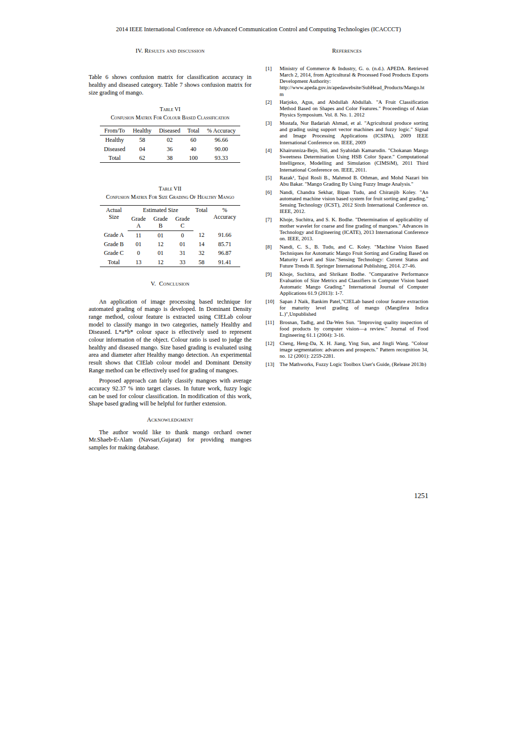2014 IEEE International Conference on Advanced Communication Control and Computing Technologies (ICACCCT)
IV. Results and discussion
Table 6 shows confusion matrix for classification accuracy in healthy and diseased category. Table 7 shows confusion matrix for size grading of mango.
Table VI
Confusion Matrix For Colour Based Classification
| From/To | Healthy | Diseased | Total | % Accuracy |
| --- | --- | --- | --- | --- |
| Healthy | 58 | 02 | 60 | 96.66 |
| Diseased | 04 | 36 | 40 | 90.00 |
| Total | 62 | 38 | 100 | 93.33 |
Table VII
Confusion Matrix For Size Grading Of Healthy Mango
| Actual Size | Estimated Size | Total | % Accuracy |
| --- | --- | --- | --- |
| Grade A | Grade B | Grade C |
| Grade A | 11 | 01 | 0 | 12 | 91.66 |
| Grade B | 01 | 12 | 01 | 14 | 85.71 |
| Grade C | 0 | 01 | 31 | 32 | 96.87 |
| Total | 13 | 12 | 33 | 58 | 91.41 |
V. Conclusion
An application of image processing based technique for automated grading of mango is developed. In Dominant Density range method, colour feature is extracted using CIELab colour model to classify mango in two categories, namely Healthy and Diseased. L*a*b* colour space is effectively used to represent colour information of the object. Colour ratio is used to judge the healthy and diseased mango. Size based grading is evaluated using area and diameter after Healthy mango detection. An experimental result shows that CIElab colour model and Dominant Density Range method can be effectively used for grading of mangoes.
Proposed approach can fairly classify mangoes with average accuracy 92.37 % into target classes. In future work, fuzzy logic can be used for colour classification. In modification of this work, Shape based grading will be helpful for further extension.
Acknowledgment
The author would like to thank mango orchard owner Mr.Shaeb-E-Alam (Navsari,Gujarat) for providing mangoes samples for making database.
References
[1]
Ministry of Commerce & Industry, G. o. (n.d.). APEDA. Retrieved March 2, 2014, from Agricultural & Processed Food Products Exports Development Authority:
http://www.apeda.gov.in/apedawebsite/SubHead_Products/Mango.htm
[2]
Harjoko, Agus, and Abdullah Abdullah. "A Fruit Classification Method Based on Shapes and Color Features." Proceedings of Asian Physics Symposium. Vol. 8. No. 1. 2012
[3]
Mustafa, Nur Badariah Ahmad, et al. "Agricultural produce sorting and grading using support vector machines and fuzzy logic." Signal and Image Processing Applications (ICSIPA), 2009 IEEE International Conference on. IEEE, 2009
[4]
Khairunniza-Bejo, Siti, and Syahidah Kamarudin. "Chokanan Mango Sweetness Determination Using HSB Color Space." Computational Intelligence, Modelling and Simulation (CIMSiM), 2011 Third International Conference on. IEEE, 2011.
[5]
Razak¹, Tajul Rosli B., Mahmod B. Othman, and Mohd Nazari bin Abu Bakar. "Mango Grading By Using Fuzzy Image Analysis."
[6]
Nandi, Chandra Sekhar, Bipan Tudu, and Chiranjib Koley. "An automated machine vision based system for fruit sorting and grading." Sensing Technology (ICST), 2012 Sixth International Conference on. IEEE, 2012.
[7]
Khoje, Suchitra, and S. K. Bodhe. "Determination of applicability of mother wavelet for coarse and fine grading of mangoes." Advances in Technology and Engineering (ICATE), 2013 International Conference on. IEEE, 2013.
[8]
Nandi, C. S., B. Tudu, and C. Koley. "Machine Vision Based Techniques for Automatic Mango Fruit Sorting and Grading Based on Maturity Level and Size."Sensing Technology: Current Status and Future Trends II. Springer International Publishing, 2014. 27-46.
[9]
Khoje, Suchitra, and Shrikant Bodhe. "Comparative Performance Evaluation of Size Metrics and Classifiers in Computer Vision based Automatic Mango Grading." International Journal of Computer Applications 61.9 (2013): 1-7.
[10]
Sapan J Naik, Bankim Patel,"CIELab based colour feature extraction for maturity level grading of mango (Mangifera Indica L.)",Unpublished
[11]
Brosnan, Tadhg, and Da-Wen Sun. "Improving quality inspection of food products by computer vision—a review." Journal of Food Engineering 61.1 (2004): 3-16.
[12]
Cheng, Heng-Da, X. H. Jiang, Ying Sun, and Jingli Wang. "Colour image segmentation: advances and prospects." Pattern recognition 34, no. 12 (2001): 2259-2281.
[13]
The Mathworks, Fuzzy Logic Toolbox User's Guide, (Release 2013b)
1251